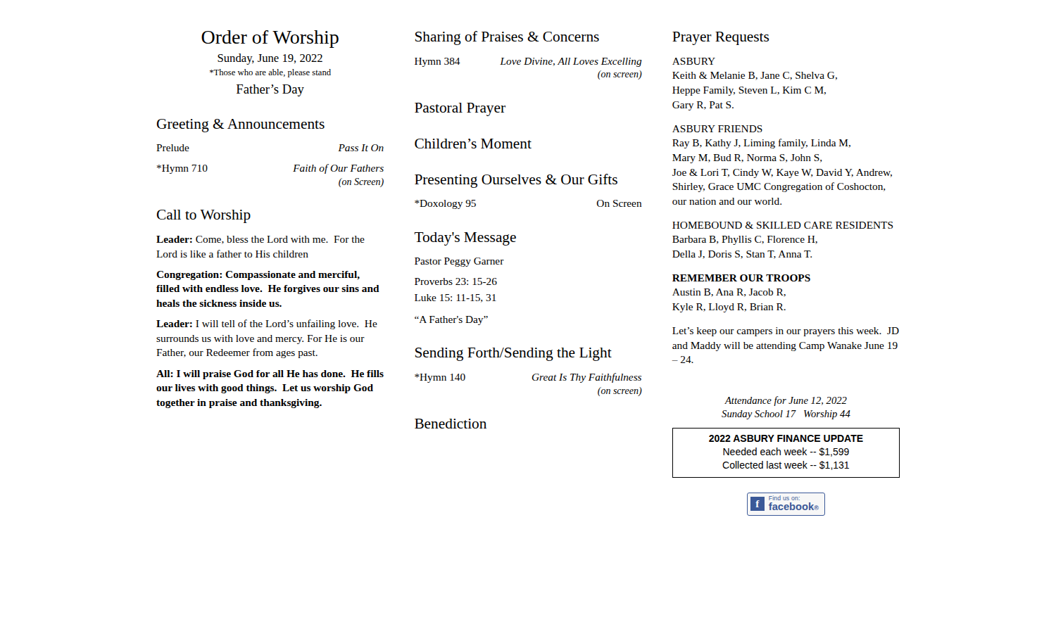Order of Worship
Sunday, June 19, 2022
*Those who are able, please stand
Father’s Day
Greeting & Announcements
Prelude Pass It On
*Hymn 710 Faith of Our Fathers(on Screen)
Call to Worship
Leader: Come, bless the Lord with me. For the Lord is like a father to His children
Congregation: Compassionate and merciful, filled with endless love. He forgives our sins and heals the sickness inside us.
Leader: I will tell of the Lord’s unfailing love. He surrounds us with love and mercy. For He is our Father, our Redeemer from ages past.
All: I will praise God for all He has done. He fills our lives with good things. Let us worship God together in praise and thanksgiving.
Sharing of Praises & Concerns
Hymn 384 Love Divine, All Loves Excelling(on screen)
Pastoral Prayer
Children’s Moment
Presenting Ourselves & Our Gifts
*Doxology 95 On Screen
Today's Message
Pastor Peggy Garner
Proverbs 23: 15-26
Luke 15: 11-15, 31
“A Father's Day”
Sending Forth/Sending the Light
*Hymn 140 Great Is Thy Faithfulness(on screen)
Benediction
Prayer Requests
Asbury
Keith & Melanie B, Jane C, Shelva G,
Heppe Family, Steven L, Kim C M,
Gary R, Pat S.
Asbury Friends
Ray B, Kathy J, Liming family, Linda M,
Mary M, Bud R, Norma S, John S,
Joe & Lori T, Cindy W, Kaye W, David Y, Andrew,
Shirley, Grace UMC Congregation of Coshocton,
our nation and our world.
Homebound & Skilled Care Residents
Barbara B, Phyllis C, Florence H,
Della J, Doris S, Stan T, Anna T.
Remember Our Troops
Austin B, Ana R, Jacob R,
Kyle R, Lloyd R, Brian R.
Let’s keep our campers in our prayers this week. JD and Maddy will be attending Camp Wanake June 19 – 24.
Attendance for June 12, 2022
Sunday School 17 Worship 44
2022 ASBURY FINANCE UPDATE
Needed each week -- $1,599
Collected last week -- $1,131
f Find us on: facebook®